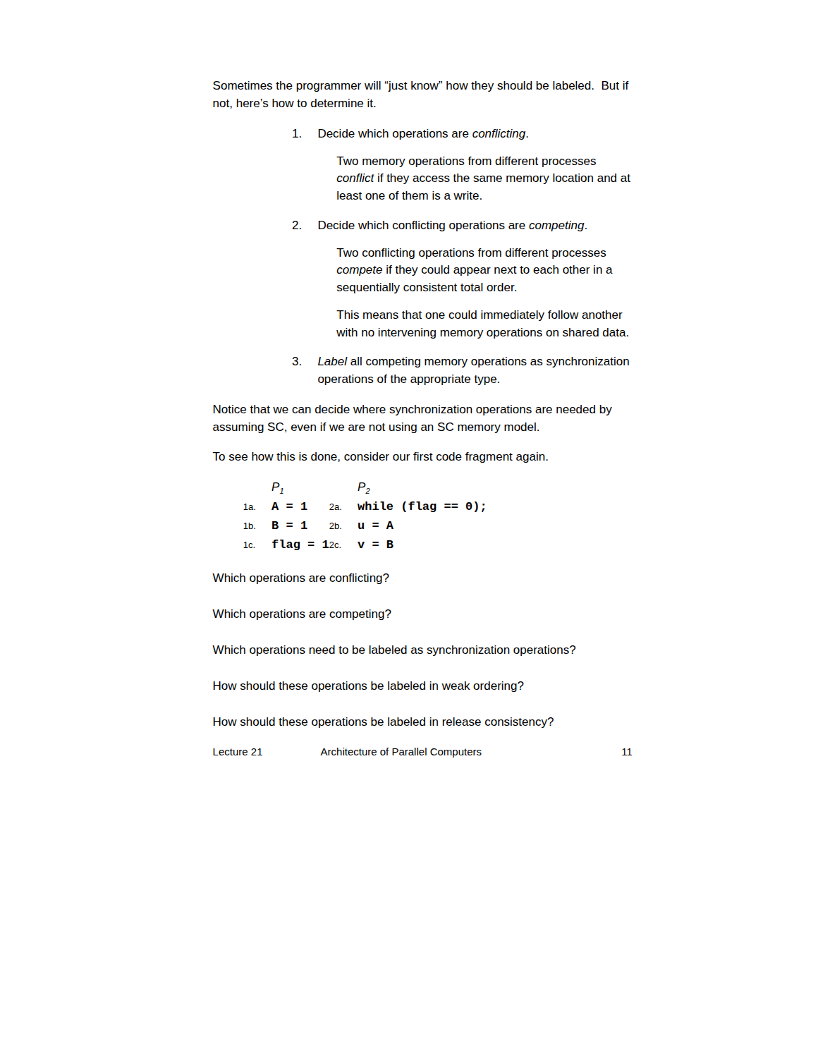Sometimes the programmer will “just know” how they should be labeled. But if not, here’s how to determine it.
Decide which operations are conflicting.
Two memory operations from different processes conflict if they access the same memory location and at least one of them is a write.
Decide which conflicting operations are competing.
Two conflicting operations from different processes compete if they could appear next to each other in a sequentially consistent total order.
This means that one could immediately follow another with no intervening memory operations on shared data.
Label all competing memory operations as synchronization operations of the appropriate type.
Notice that we can decide where synchronization operations are needed by assuming SC, even if we are not using an SC memory model.
To see how this is done, consider our first code fragment again.
| | P 1 | | P 2 |
| 1a. | A = 1 | 2a. | while (flag == 0); |
| 1b. | B = 1 | 2b. | u = A |
| 1c. | flag = 1 | 2c. | v = B |
Which operations are conflicting?
Which operations are competing?
Which operations need to be labeled as synchronization operations?
How should these operations be labeled in weak ordering?
How should these operations be labeled in release consistency?
Lecture 21 Architecture of Parallel Computers 11